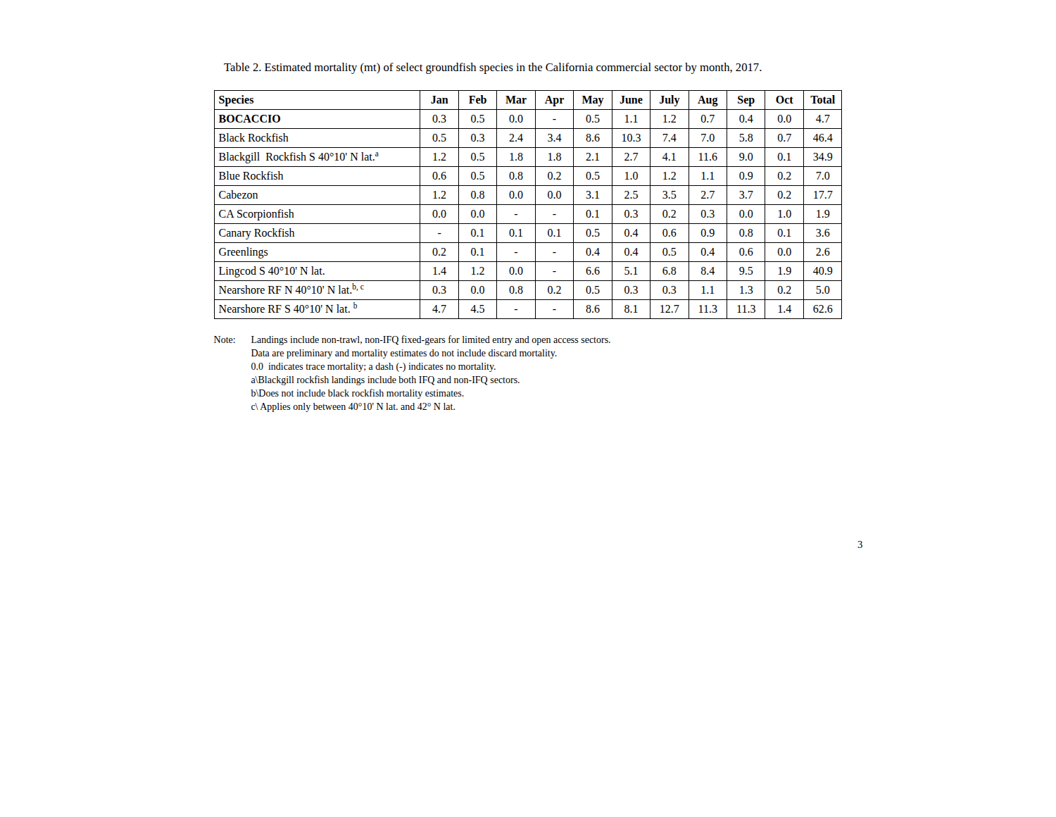Table 2. Estimated mortality (mt) of select groundfish species in the California commercial sector by month, 2017.
| Species | Jan | Feb | Mar | Apr | May | June | July | Aug | Sep | Oct | Total |
| --- | --- | --- | --- | --- | --- | --- | --- | --- | --- | --- | --- |
| BOCACCIO | 0.3 | 0.5 | 0.0 | - | 0.5 | 1.1 | 1.2 | 0.7 | 0.4 | 0.0 | 4.7 |
| Black Rockfish | 0.5 | 0.3 | 2.4 | 3.4 | 8.6 | 10.3 | 7.4 | 7.0 | 5.8 | 0.7 | 46.4 |
| Blackgill Rockfish S 40°10' N lat. a | 1.2 | 0.5 | 1.8 | 1.8 | 2.1 | 2.7 | 4.1 | 11.6 | 9.0 | 0.1 | 34.9 |
| Blue Rockfish | 0.6 | 0.5 | 0.8 | 0.2 | 0.5 | 1.0 | 1.2 | 1.1 | 0.9 | 0.2 | 7.0 |
| Cabezon | 1.2 | 0.8 | 0.0 | 0.0 | 3.1 | 2.5 | 3.5 | 2.7 | 3.7 | 0.2 | 17.7 |
| CA Scorpionfish | 0.0 | 0.0 | - | - | 0.1 | 0.3 | 0.2 | 0.3 | 0.0 | 1.0 | 1.9 |
| Canary Rockfish | - | 0.1 | 0.1 | 0.1 | 0.5 | 0.4 | 0.6 | 0.9 | 0.8 | 0.1 | 3.6 |
| Greenlings | 0.2 | 0.1 | - | - | 0.4 | 0.4 | 0.5 | 0.4 | 0.6 | 0.0 | 2.6 |
| Lingcod S 40°10' N lat. | 1.4 | 1.2 | 0.0 | - | 6.6 | 5.1 | 6.8 | 8.4 | 9.5 | 1.9 | 40.9 |
| Nearshore RF N 40°10' N lat. b, c | 0.3 | 0.0 | 0.8 | 0.2 | 0.5 | 0.3 | 0.3 | 1.1 | 1.3 | 0.2 | 5.0 |
| Nearshore RF S 40°10' N lat. b | 4.7 | 4.5 | - | - | 8.6 | 8.1 | 12.7 | 11.3 | 11.3 | 1.4 | 62.6 |
| Note: | Landings include non-trawl, non-IFQ fixed-gears for limited entry and open access sectors. Data are preliminary and mortality estimates do not include discard mortality. 0.0 indicates trace mortality; a dash (-) indicates no mortality. a\Blackgill rockfish landings include both IFQ and non-IFQ sectors. b\Does not include black rockfish mortality estimates. c\ Applies only between 40°10' N lat. and 42° N lat. |
3